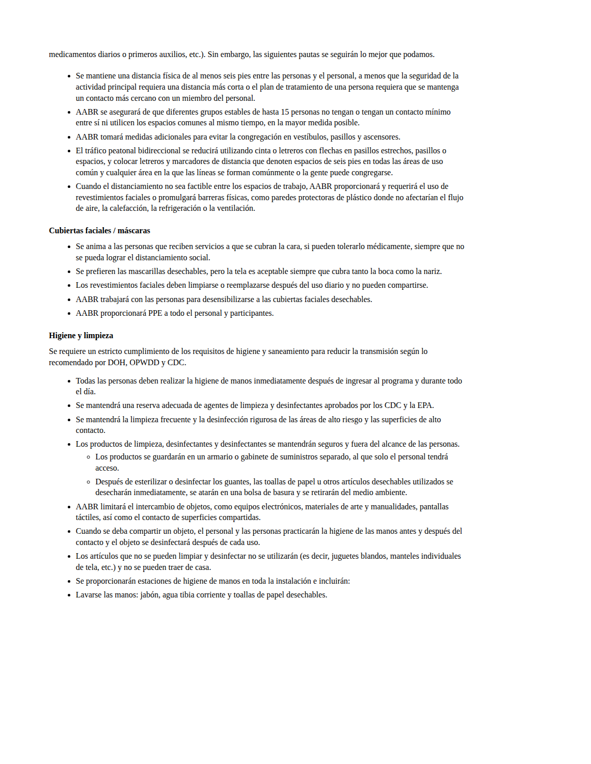medicamentos diarios o primeros auxilios, etc.). Sin embargo, las siguientes pautas se seguirán lo mejor que podamos.
Se mantiene una distancia física de al menos seis pies entre las personas y el personal, a menos que la seguridad de la actividad principal requiera una distancia más corta o el plan de tratamiento de una persona requiera que se mantenga un contacto más cercano con un miembro del personal.
AABR se asegurará de que diferentes grupos estables de hasta 15 personas no tengan o tengan un contacto mínimo entre sí ni utilicen los espacios comunes al mismo tiempo, en la mayor medida posible.
AABR tomará medidas adicionales para evitar la congregación en vestíbulos, pasillos y ascensores.
El tráfico peatonal bidireccional se reducirá utilizando cinta o letreros con flechas en pasillos estrechos, pasillos o espacios, y colocar letreros y marcadores de distancia que denoten espacios de seis pies en todas las áreas de uso común y cualquier área en la que las líneas se forman comúnmente o la gente puede congregarse.
Cuando el distanciamiento no sea factible entre los espacios de trabajo, AABR proporcionará y requerirá el uso de revestimientos faciales o promulgará barreras físicas, como paredes protectoras de plástico donde no afectarían el flujo de aire, la calefacción, la refrigeración o la ventilación.
Cubiertas faciales / máscaras
Se anima a las personas que reciben servicios a que se cubran la cara, si pueden tolerarlo médicamente, siempre que no se pueda lograr el distanciamiento social.
Se prefieren las mascarillas desechables, pero la tela es aceptable siempre que cubra tanto la boca como la nariz.
Los revestimientos faciales deben limpiarse o reemplazarse después del uso diario y no pueden compartirse.
AABR trabajará con las personas para desensibilizarse a las cubiertas faciales desechables.
AABR proporcionará PPE a todo el personal y participantes.
Higiene y limpieza
Se requiere un estricto cumplimiento de los requisitos de higiene y saneamiento para reducir la transmisión según lo recomendado por DOH, OPWDD y CDC.
Todas las personas deben realizar la higiene de manos inmediatamente después de ingresar al programa y durante todo el día.
Se mantendrá una reserva adecuada de agentes de limpieza y desinfectantes aprobados por los CDC y la EPA.
Se mantendrá la limpieza frecuente y la desinfección rigurosa de las áreas de alto riesgo y las superficies de alto contacto.
Los productos de limpieza, desinfectantes y desinfectantes se mantendrán seguros y fuera del alcance de las personas.
Los productos se guardarán en un armario o gabinete de suministros separado, al que solo el personal tendrá acceso.
Después de esterilizar o desinfectar los guantes, las toallas de papel u otros artículos desechables utilizados se desecharán inmediatamente, se atarán en una bolsa de basura y se retirarán del medio ambiente.
AABR limitará el intercambio de objetos, como equipos electrónicos, materiales de arte y manualidades, pantallas táctiles, así como el contacto de superficies compartidas.
Cuando se deba compartir un objeto, el personal y las personas practicarán la higiene de las manos antes y después del contacto y el objeto se desinfectará después de cada uso.
Los artículos que no se pueden limpiar y desinfectar no se utilizarán (es decir, juguetes blandos, manteles individuales de tela, etc.) y no se pueden traer de casa.
Se proporcionarán estaciones de higiene de manos en toda la instalación e incluirán:
Lavarse las manos: jabón, agua tibia corriente y toallas de papel desechables.